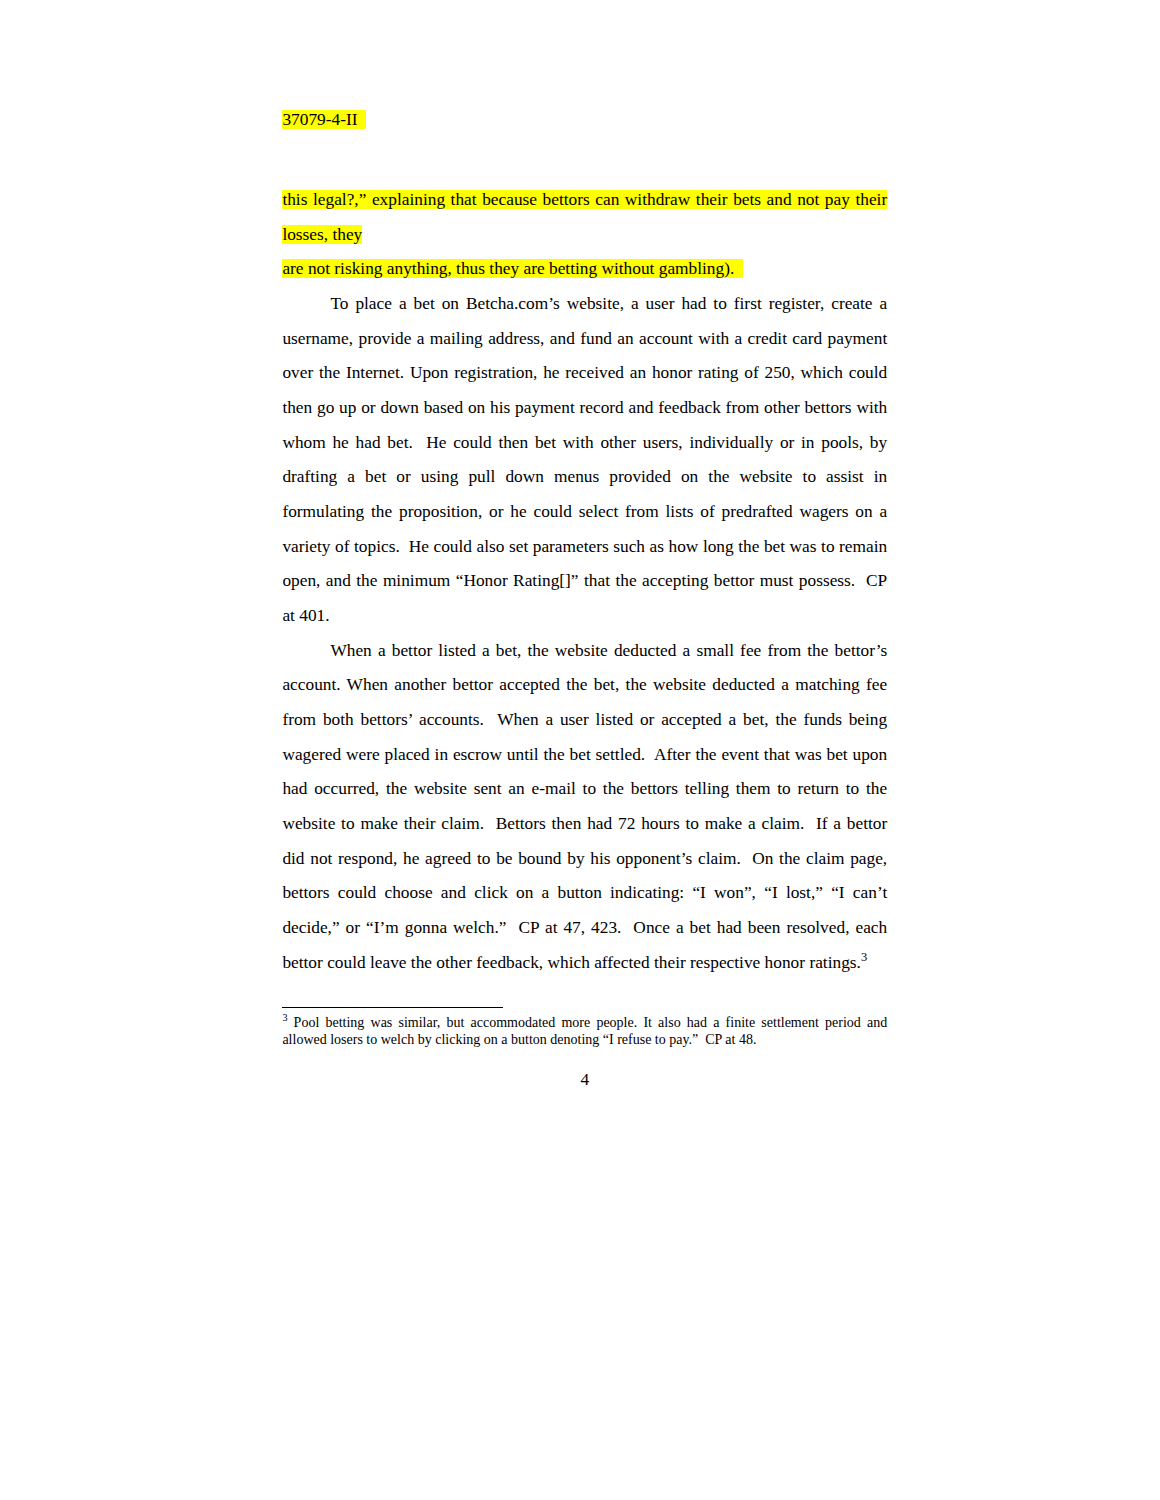37079-4-II
this legal?,” explaining that because bettors can withdraw their bets and not pay their losses, they
are not risking anything, thus they are betting without gambling).
To place a bet on Betcha.com’s website, a user had to first register, create a username, provide a mailing address, and fund an account with a credit card payment over the Internet. Upon registration, he received an honor rating of 250, which could then go up or down based on his payment record and feedback from other bettors with whom he had bet. He could then bet with other users, individually or in pools, by drafting a bet or using pull down menus provided on the website to assist in formulating the proposition, or he could select from lists of predrafted wagers on a variety of topics. He could also set parameters such as how long the bet was to remain open, and the minimum “Honor Rating[]” that the accepting bettor must possess. CP at 401.
When a bettor listed a bet, the website deducted a small fee from the bettor’s account. When another bettor accepted the bet, the website deducted a matching fee from both bettors’ accounts. When a user listed or accepted a bet, the funds being wagered were placed in escrow until the bet settled. After the event that was bet upon had occurred, the website sent an e-mail to the bettors telling them to return to the website to make their claim. Bettors then had 72 hours to make a claim. If a bettor did not respond, he agreed to be bound by his opponent’s claim. On the claim page, bettors could choose and click on a button indicating: “I won”, “I lost,” “I can’t decide,” or “I’m gonna welch.” CP at 47, 423. Once a bet had been resolved, each bettor could leave the other feedback, which affected their respective honor ratings.3
3 Pool betting was similar, but accommodated more people. It also had a finite settlement period and allowed losers to welch by clicking on a button denoting “I refuse to pay.” CP at 48.
4